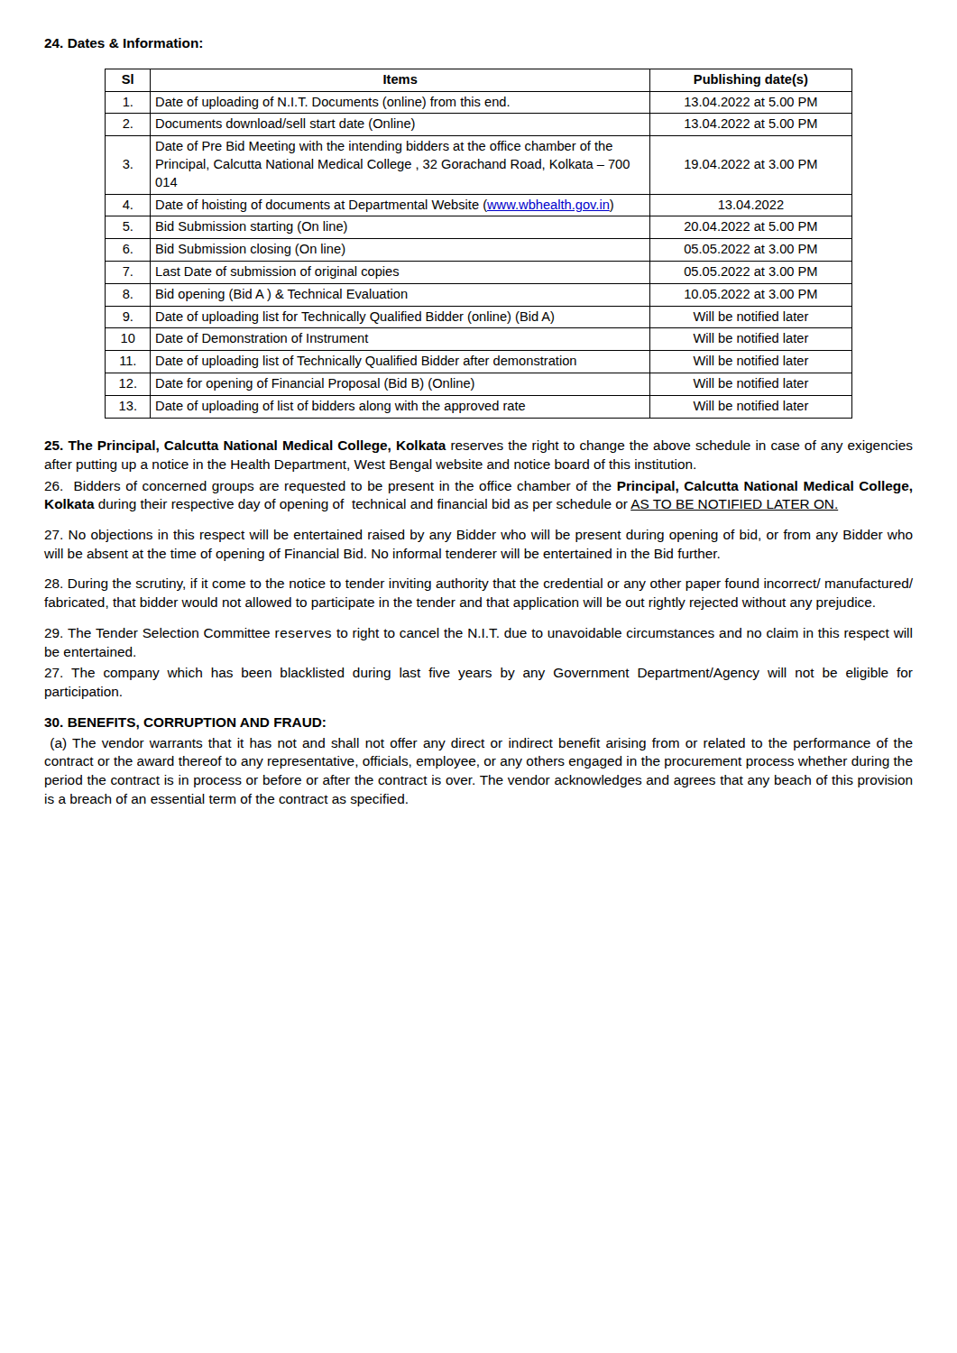24. Dates & Information:
| Sl | Items | Publishing date(s) |
| --- | --- | --- |
| 1. | Date of uploading of N.I.T. Documents (online) from this end. | 13.04.2022 at 5.00 PM |
| 2. | Documents download/sell start date (Online) | 13.04.2022 at 5.00 PM |
| 3. | Date of Pre Bid Meeting with the intending bidders at the office chamber of the Principal, Calcutta National Medical College , 32 Gorachand Road, Kolkata – 700 014 | 19.04.2022 at 3.00 PM |
| 4. | Date of hoisting of documents at Departmental Website ( www.wbhealth.gov.in ) | 13.04.2022 |
| 5. | Bid Submission starting (On line) | 20.04.2022 at 5.00 PM |
| 6. | Bid Submission closing (On line) | 05.05.2022 at 3.00 PM |
| 7. | Last Date of submission of original copies | 05.05.2022 at 3.00 PM |
| 8. | Bid opening (Bid A ) & Technical Evaluation | 10.05.2022 at 3.00 PM |
| 9. | Date of uploading list for Technically Qualified Bidder (online) (Bid A) | Will be notified later |
| 10 | Date of Demonstration of Instrument | Will be notified later |
| 11. | Date of uploading list of Technically Qualified Bidder after demonstration | Will be notified later |
| 12. | Date for opening of Financial Proposal (Bid B) (Online) | Will be notified later |
| 13. | Date of uploading of list of bidders along with the approved rate | Will be notified later |
25. The Principal, Calcutta National Medical College, Kolkata reserves the right to change the above schedule in case of any exigencies after putting up a notice in the Health Department, West Bengal website and notice board of this institution.
26. Bidders of concerned groups are requested to be present in the office chamber of the Principal, Calcutta National Medical College, Kolkata during their respective day of opening of technical and financial bid as per schedule or AS TO BE NOTIFIED LATER ON.
27. No objections in this respect will be entertained raised by any Bidder who will be present during opening of bid, or from any Bidder who will be absent at the time of opening of Financial Bid. No informal tenderer will be entertained in the Bid further.
28. During the scrutiny, if it come to the notice to tender inviting authority that the credential or any other paper found incorrect/ manufactured/ fabricated, that bidder would not allowed to participate in the tender and that application will be out rightly rejected without any prejudice.
29. The Tender Selection Committee reserves to right to cancel the N.I.T. due to unavoidable circumstances and no claim in this respect will be entertained.
27. The company which has been blacklisted during last five years by any Government Department/Agency will not be eligible for participation.
30. BENEFITS, CORRUPTION AND FRAUD:
(a) The vendor warrants that it has not and shall not offer any direct or indirect benefit arising from or related to the performance of the contract or the award thereof to any representative, officials, employee, or any others engaged in the procurement process whether during the period the contract is in process or before or after the contract is over. The vendor acknowledges and agrees that any beach of this provision is a breach of an essential term of the contract as specified.